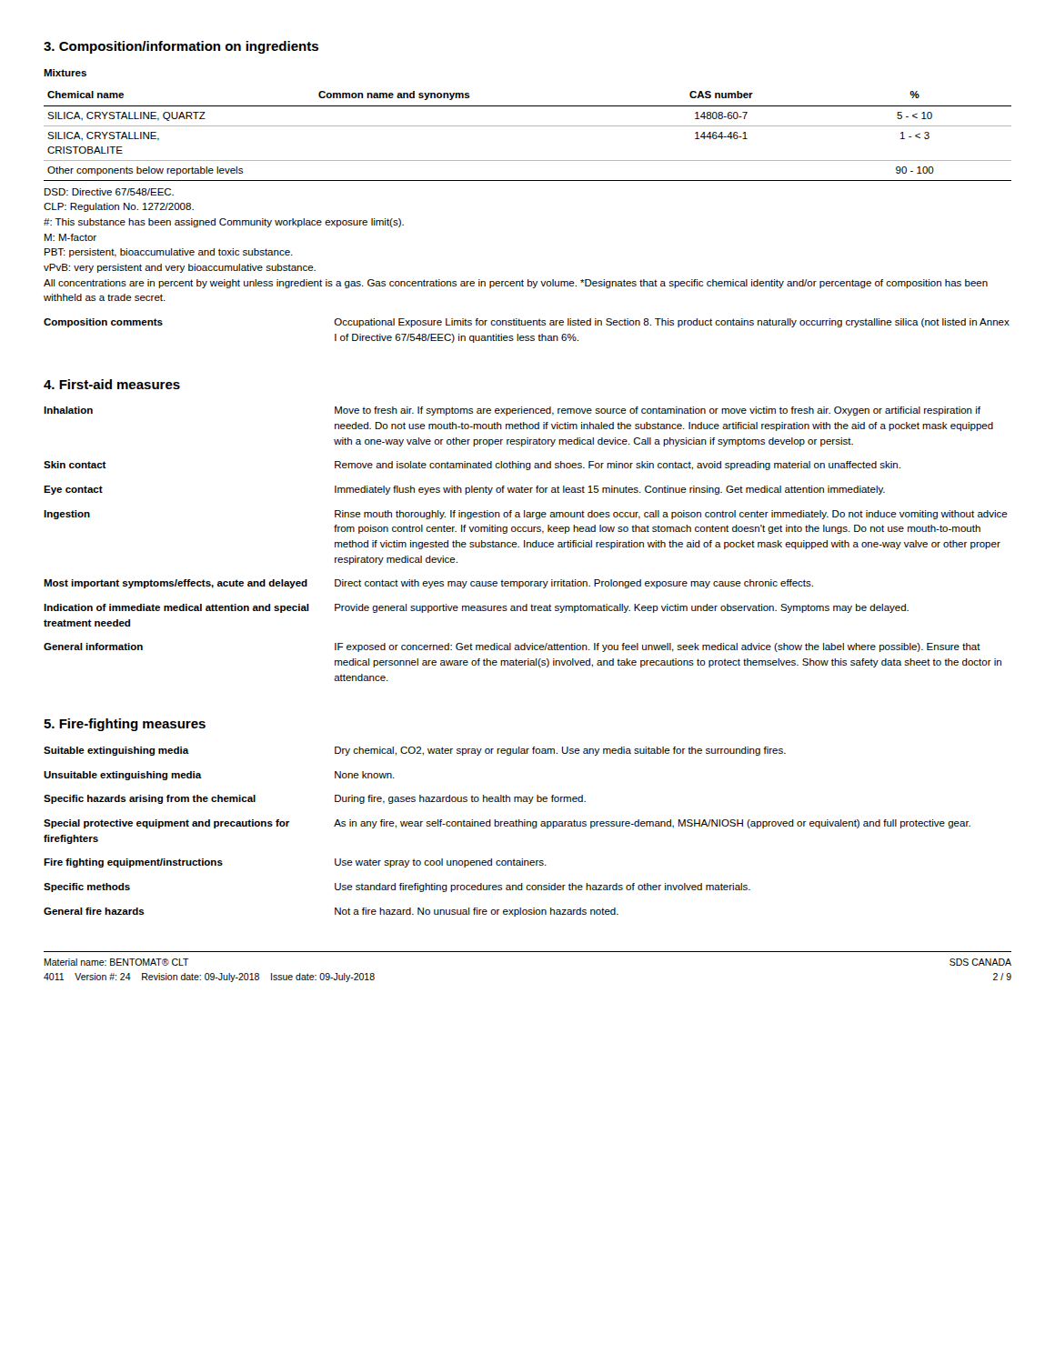3. Composition/information on ingredients
Mixtures
| Chemical name | Common name and synonyms | CAS number | % |
| --- | --- | --- | --- |
| SILICA, CRYSTALLINE, QUARTZ | | 14808-60-7 | 5 - < 10 |
| SILICA, CRYSTALLINE, CRISTOBALITE | | 14464-46-1 | 1 - < 3 |
| Other components below reportable levels | 90 - 100 |
DSD: Directive 67/548/EEC.
CLP: Regulation No. 1272/2008.
#: This substance has been assigned Community workplace exposure limit(s).
M: M-factor
PBT: persistent, bioaccumulative and toxic substance.
vPvB: very persistent and very bioaccumulative substance.
All concentrations are in percent by weight unless ingredient is a gas. Gas concentrations are in percent by volume. *Designates that a specific chemical identity and/or percentage of composition has been withheld as a trade secret.
| Composition comments | Occupational Exposure Limits for constituents are listed in Section 8. This product contains naturally occurring crystalline silica (not listed in Annex I of Directive 67/548/EEC) in quantities less than 6%. |
4. First-aid measures
| Inhalation | Move to fresh air. If symptoms are experienced, remove source of contamination or move victim to fresh air. Oxygen or artificial respiration if needed. Do not use mouth-to-mouth method if victim inhaled the substance. Induce artificial respiration with the aid of a pocket mask equipped with a one-way valve or other proper respiratory medical device. Call a physician if symptoms develop or persist. |
| Skin contact | Remove and isolate contaminated clothing and shoes. For minor skin contact, avoid spreading material on unaffected skin. |
| Eye contact | Immediately flush eyes with plenty of water for at least 15 minutes. Continue rinsing. Get medical attention immediately. |
| Ingestion | Rinse mouth thoroughly. If ingestion of a large amount does occur, call a poison control center immediately. Do not induce vomiting without advice from poison control center. If vomiting occurs, keep head low so that stomach content doesn't get into the lungs. Do not use mouth-to-mouth method if victim ingested the substance. Induce artificial respiration with the aid of a pocket mask equipped with a one-way valve or other proper respiratory medical device. |
| Most important symptoms/effects, acute and delayed | Direct contact with eyes may cause temporary irritation. Prolonged exposure may cause chronic effects. |
| Indication of immediate medical attention and special treatment needed | Provide general supportive measures and treat symptomatically. Keep victim under observation. Symptoms may be delayed. |
| General information | IF exposed or concerned: Get medical advice/attention. If you feel unwell, seek medical advice (show the label where possible). Ensure that medical personnel are aware of the material(s) involved, and take precautions to protect themselves. Show this safety data sheet to the doctor in attendance. |
5. Fire-fighting measures
| Suitable extinguishing media | Dry chemical, CO2, water spray or regular foam. Use any media suitable for the surrounding fires. |
| Unsuitable extinguishing media | None known. |
| Specific hazards arising from the chemical | During fire, gases hazardous to health may be formed. |
| Special protective equipment and precautions for firefighters | As in any fire, wear self-contained breathing apparatus pressure-demand, MSHA/NIOSH (approved or equivalent) and full protective gear. |
| Fire fighting equipment/instructions | Use water spray to cool unopened containers. |
| Specific methods | Use standard firefighting procedures and consider the hazards of other involved materials. |
| General fire hazards | Not a fire hazard. No unusual fire or explosion hazards noted. |
Material name: BENTOMAT® CLT
SDS CANADA
4011 Version #: 24 Revision date: 09-July-2018 Issue date: 09-July-2018
2 / 9